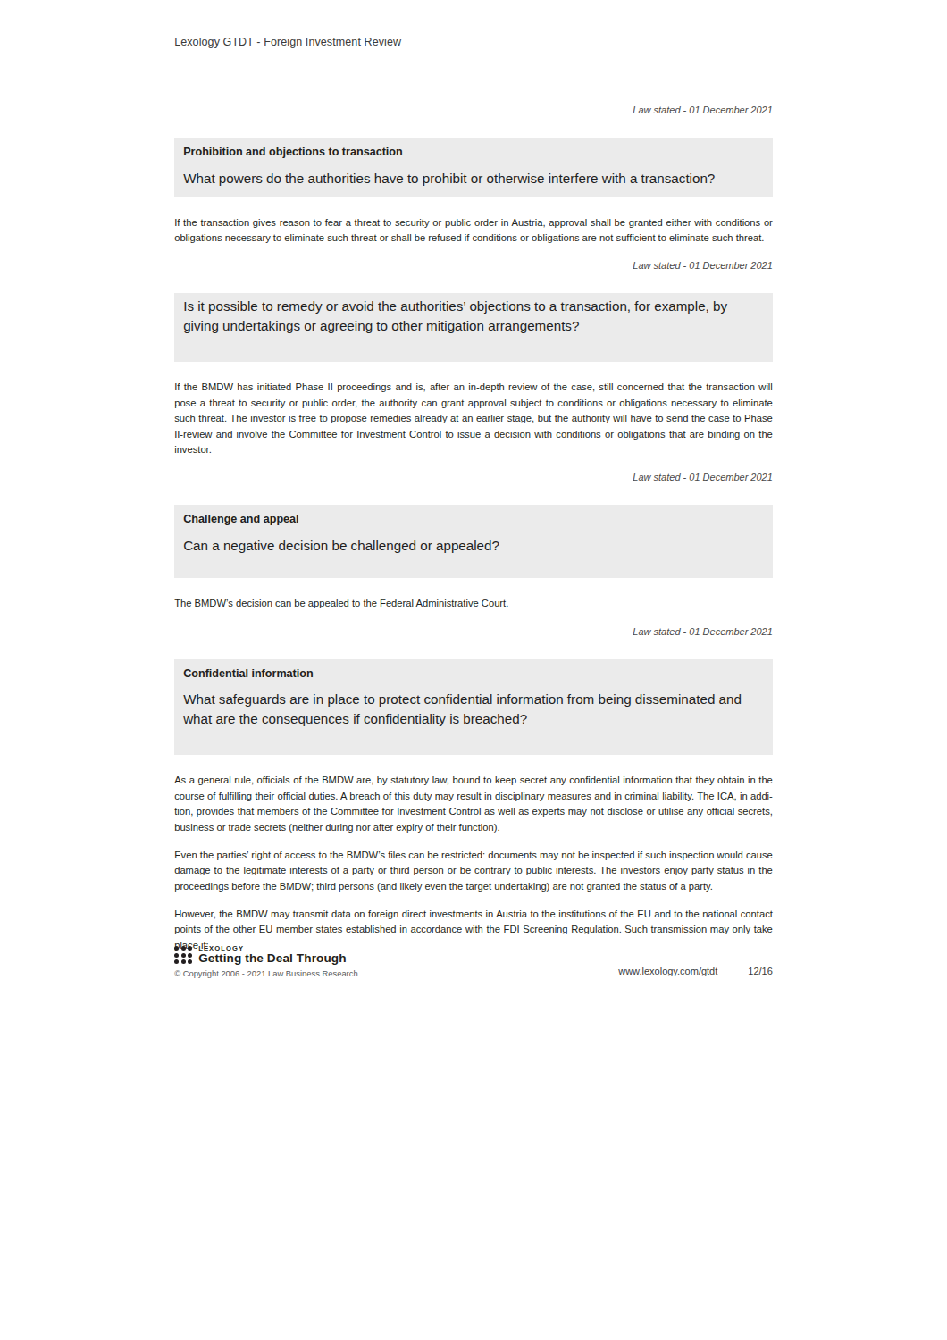Lexology GTDT - Foreign Investment Review
Law stated - 01 December 2021
Prohibition and objections to transaction
What powers do the authorities have to prohibit or otherwise interfere with a transaction?
If the transaction gives reason to fear a threat to security or public order in Austria, approval shall be granted either with conditions or obligations necessary to eliminate such threat or shall be refused if conditions or obligations are not sufficient to eliminate such threat.
Law stated - 01 December 2021
Is it possible to remedy or avoid the authorities’ objections to a transaction, for example, by giving undertakings or agreeing to other mitigation arrangements?
If the BMDW has initiated Phase II proceedings and is, after an in-depth review of the case, still concerned that the transaction will pose a threat to security or public order, the authority can grant approval subject to conditions or obligations necessary to eliminate such threat. The investor is free to propose remedies already at an earlier stage, but the authority will have to send the case to Phase II-review and involve the Committee for Investment Control to issue a decision with conditions or obligations that are binding on the investor.
Law stated - 01 December 2021
Challenge and appeal
Can a negative decision be challenged or appealed?
The BMDW’s decision can be appealed to the Federal Administrative Court.
Law stated - 01 December 2021
Confidential information
What safeguards are in place to protect confidential information from being disseminated and what are the consequences if confidentiality is breached?
As a general rule, officials of the BMDW are, by statutory law, bound to keep secret any confidential information that they obtain in the course of fulfilling their official duties. A breach of this duty may result in disciplinary measures and in criminal liability. The ICA, in addition, provides that members of the Committee for Investment Control as well as experts may not disclose or utilise any official secrets, business or trade secrets (neither during nor after expiry of their function).
Even the parties’ right of access to the BMDW’s files can be restricted: documents may not be inspected if such inspection would cause damage to the legitimate interests of a party or third person or be contrary to public interests. The investors enjoy party status in the proceedings before the BMDW; third persons (and likely even the target undertaking) are not granted the status of a party.
However, the BMDW may transmit data on foreign direct investments in Austria to the institutions of the EU and to the national contact points of the other EU member states established in accordance with the FDI Screening Regulation. Such transmission may only take place if:
LEXOLOGY
Getting the Deal Through
© Copyright 2006 - 2021 Law Business Research
www.lexology.com/gtdt 12/16